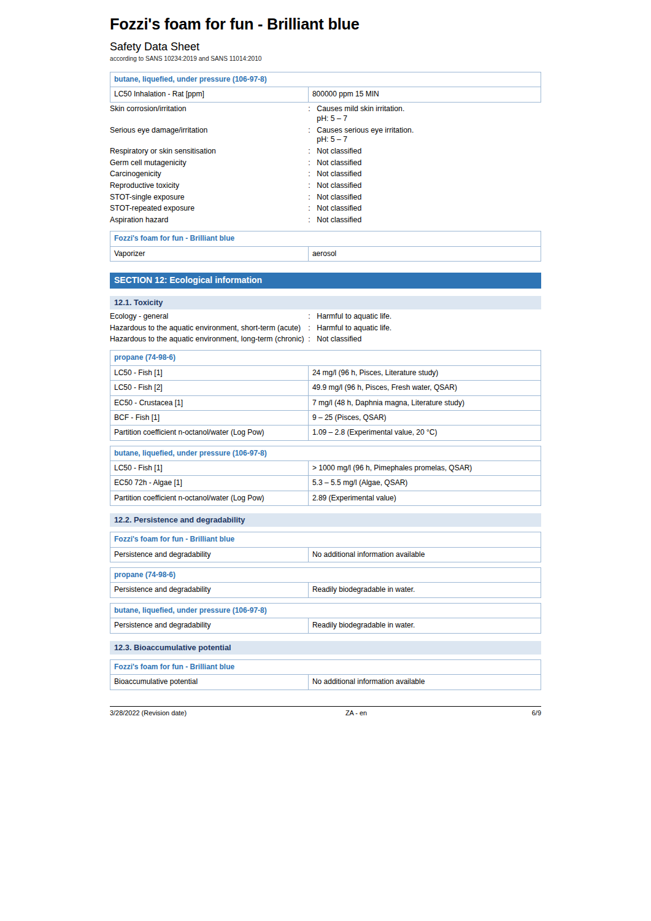Fozzi's foam for fun - Brilliant blue
Safety Data Sheet
according to SANS 10234:2019 and SANS 11014:2010
| butane, liquefied, under pressure (106-97-8) |
| LC50 Inhalation - Rat [ppm] | 800000 ppm 15 MIN |
| Skin corrosion/irritation | : | Causes mild skin irritation. pH: 5 – 7 |
| Serious eye damage/irritation | : | Causes serious eye irritation. pH: 5 – 7 |
| Respiratory or skin sensitisation | : | Not classified |
| Germ cell mutagenicity | : | Not classified |
| Carcinogenicity | : | Not classified |
| Reproductive toxicity | : | Not classified |
| STOT-single exposure | : | Not classified |
| STOT-repeated exposure | : | Not classified |
| Aspiration hazard | : | Not classified |
| Fozzi's foam for fun - Brilliant blue |
| Vaporizer | aerosol |
SECTION 12: Ecological information
12.1. Toxicity
| Ecology - general | : | Harmful to aquatic life. |
| Hazardous to the aquatic environment, short-term (acute) | : | Harmful to aquatic life. |
| Hazardous to the aquatic environment, long-term (chronic) | : | Not classified |
| propane (74-98-6) |
| LC50 - Fish [1] | 24 mg/l (96 h, Pisces, Literature study) |
| LC50 - Fish [2] | 49.9 mg/l (96 h, Pisces, Fresh water, QSAR) |
| EC50 - Crustacea [1] | 7 mg/l (48 h, Daphnia magna, Literature study) |
| BCF - Fish [1] | 9 – 25 (Pisces, QSAR) |
| Partition coefficient n-octanol/water (Log Pow) | 1.09 – 2.8 (Experimental value, 20 °C) |
| butane, liquefied, under pressure (106-97-8) |
| LC50 - Fish [1] | > 1000 mg/l (96 h, Pimephales promelas, QSAR) |
| EC50 72h - Algae [1] | 5.3 – 5.5 mg/l (Algae, QSAR) |
| Partition coefficient n-octanol/water (Log Pow) | 2.89 (Experimental value) |
12.2. Persistence and degradability
| Fozzi's foam for fun - Brilliant blue |
| Persistence and degradability | No additional information available |
| propane (74-98-6) |
| Persistence and degradability | Readily biodegradable in water. |
| butane, liquefied, under pressure (106-97-8) |
| Persistence and degradability | Readily biodegradable in water. |
12.3. Bioaccumulative potential
| Fozzi's foam for fun - Brilliant blue |
| Bioaccumulative potential | No additional information available |
3/28/2022 (Revision date)
ZA - en
6/9